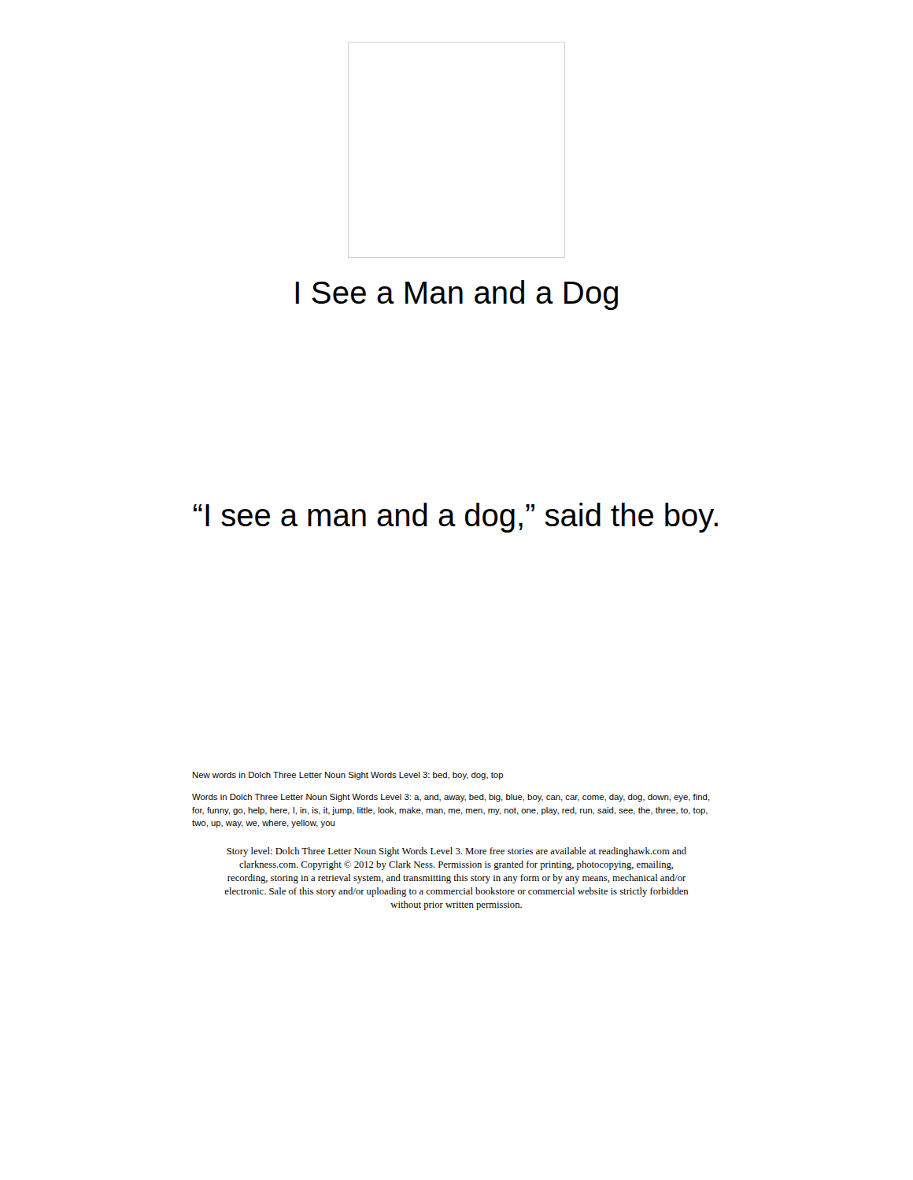I See a Man and a Dog
“I see a man and a dog,” said the boy.
New words in Dolch Three Letter Noun Sight Words Level 3: bed, boy, dog, top
Words in Dolch Three Letter Noun Sight Words Level 3: a, and, away, bed, big, blue, boy, can, car, come, day, dog, down, eye, find, for, funny, go, help, here, I, in, is, it, jump, little, look, make, man, me, men, my, not, one, play, red, run, said, see, the, three, to, top, two, up, way, we, where, yellow, you
Story level: Dolch Three Letter Noun Sight Words Level 3. More free stories are available at readinghawk.com and clarkness.com. Copyright © 2012 by Clark Ness. Permission is granted for printing, photocopying, emailing, recording, storing in a retrieval system, and transmitting this story in any form or by any means, mechanical and/or electronic. Sale of this story and/or uploading to a commercial bookstore or commercial website is strictly forbidden without prior written permission.